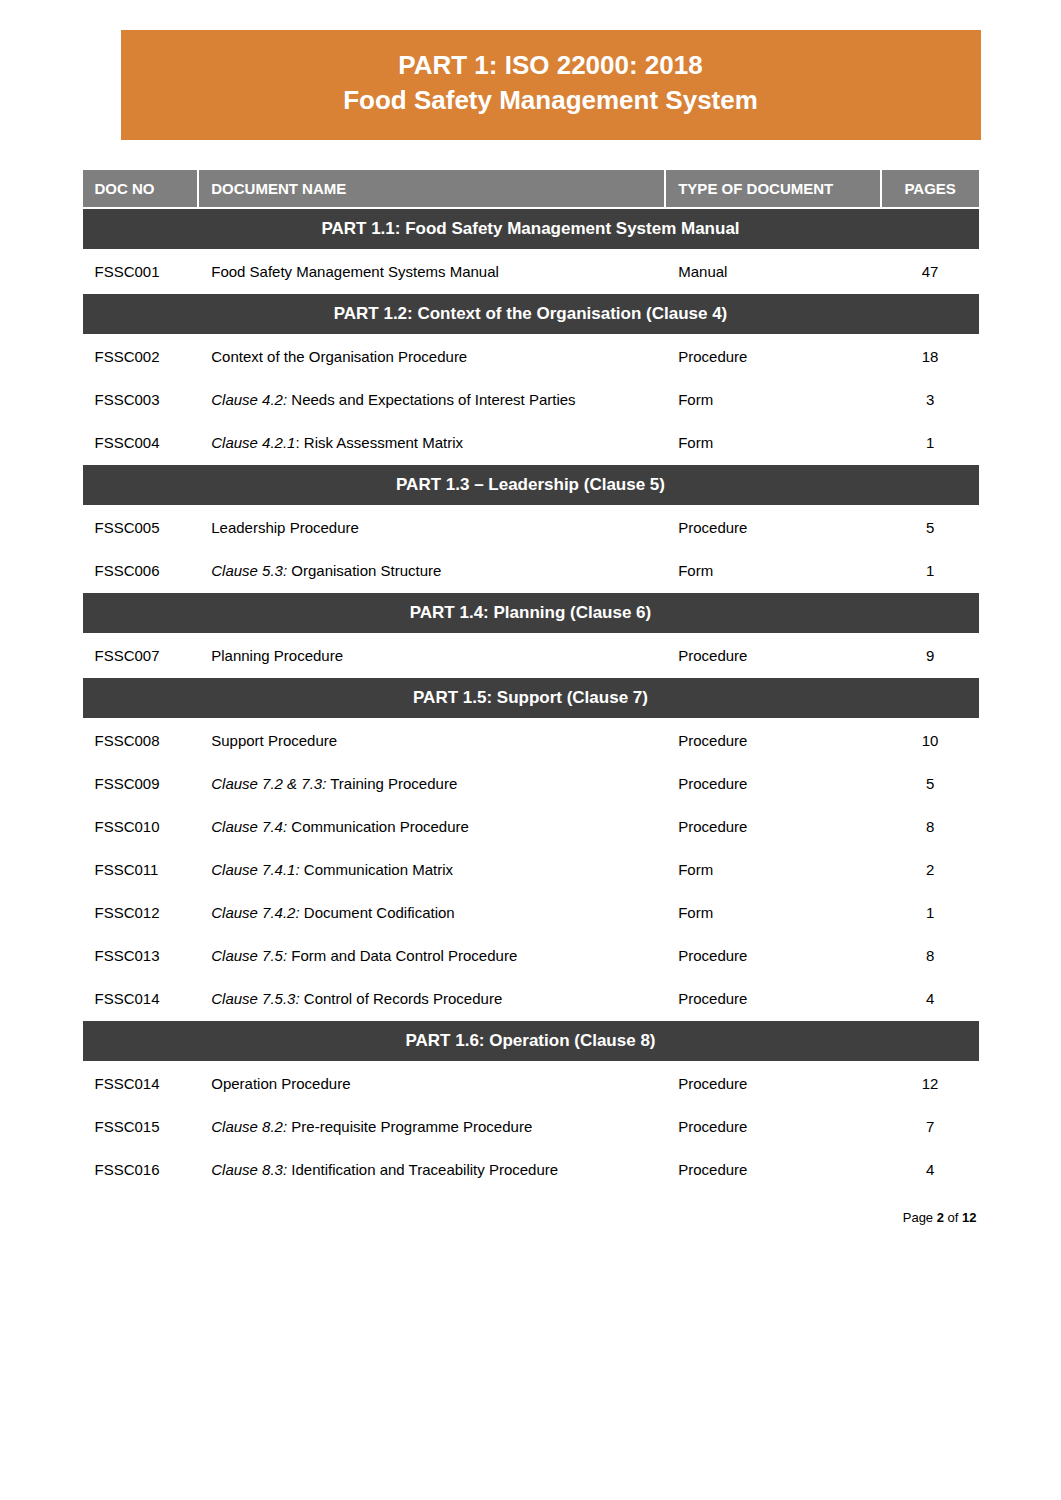PART 1: ISO 22000: 2018
Food Safety Management System
| DOC NO | DOCUMENT NAME | TYPE OF DOCUMENT | PAGES |
| --- | --- | --- | --- |
| PART 1.1: Food Safety Management System Manual |
| FSSC001 | Food Safety Management Systems Manual | Manual | 47 |
| PART 1.2: Context of the Organisation (Clause 4) |
| FSSC002 | Context of the Organisation Procedure | Procedure | 18 |
| FSSC003 | Clause 4.2: Needs and Expectations of Interest Parties | Form | 3 |
| FSSC004 | Clause 4.2.1 : Risk Assessment Matrix | Form | 1 |
| PART 1.3 – Leadership (Clause 5) |
| FSSC005 | Leadership Procedure | Procedure | 5 |
| FSSC006 | Clause 5.3: Organisation Structure | Form | 1 |
| PART 1.4: Planning (Clause 6) |
| FSSC007 | Planning Procedure | Procedure | 9 |
| PART 1.5: Support (Clause 7) |
| FSSC008 | Support Procedure | Procedure | 10 |
| FSSC009 | Clause 7.2 & 7.3: Training Procedure | Procedure | 5 |
| FSSC010 | Clause 7.4: Communication Procedure | Procedure | 8 |
| FSSC011 | Clause 7.4.1: Communication Matrix | Form | 2 |
| FSSC012 | Clause 7.4.2: Document Codification | Form | 1 |
| FSSC013 | Clause 7.5: Form and Data Control Procedure | Procedure | 8 |
| FSSC014 | Clause 7.5.3: Control of Records Procedure | Procedure | 4 |
| PART 1.6: Operation (Clause 8) |
| FSSC014 | Operation Procedure | Procedure | 12 |
| FSSC015 | Clause 8.2: Pre-requisite Programme Procedure | Procedure | 7 |
| FSSC016 | Clause 8.3: Identification and Traceability Procedure | Procedure | 4 |
Page 2 of 12